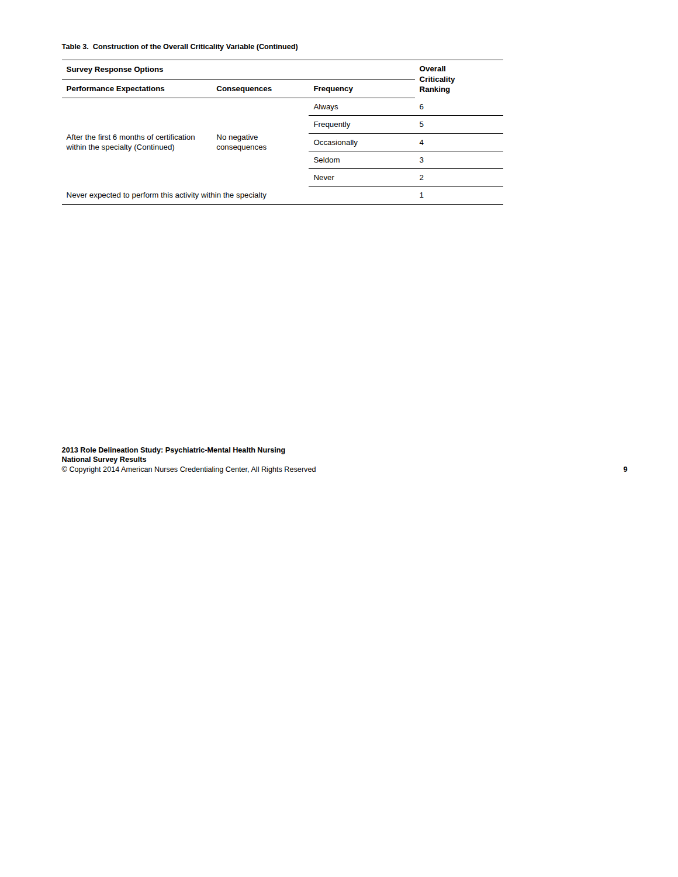Table 3. Construction of the Overall Criticality Variable (Continued)
| Survey Response Options | Overall Criticality Ranking |
| --- | --- |
| Performance Expectations | Consequences | Frequency |
| After the first 6 months of certification within the specialty (Continued) | No negative consequences | Always | 6 |
| Frequently | 5 |
| Occasionally | 4 |
| Seldom | 3 |
| Never | 2 |
| Never expected to perform this activity within the specialty | 1 |
| 2013 Role Delineation Study: Psychiatric-Mental Health Nursing National Survey Results © Copyright 2014 American Nurses Credentialing Center, All Rights Reserved | 9 |